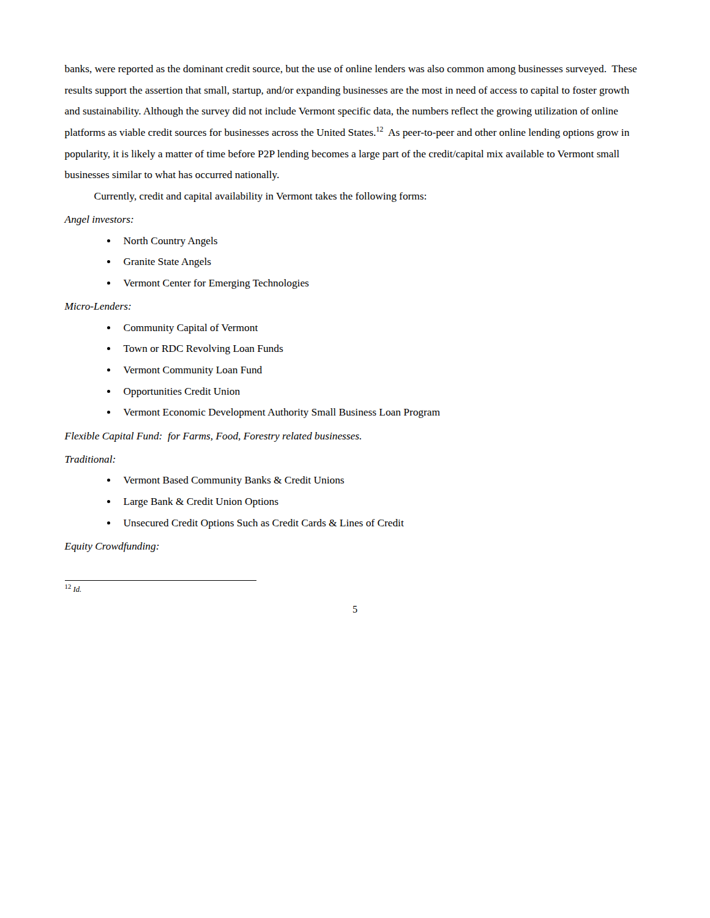banks, were reported as the dominant credit source, but the use of online lenders was also common among businesses surveyed. These results support the assertion that small, startup, and/or expanding businesses are the most in need of access to capital to foster growth and sustainability. Although the survey did not include Vermont specific data, the numbers reflect the growing utilization of online platforms as viable credit sources for businesses across the United States.12 As peer-to-peer and other online lending options grow in popularity, it is likely a matter of time before P2P lending becomes a large part of the credit/capital mix available to Vermont small businesses similar to what has occurred nationally.
Currently, credit and capital availability in Vermont takes the following forms:
Angel investors:
North Country Angels
Granite State Angels
Vermont Center for Emerging Technologies
Micro-Lenders:
Community Capital of Vermont
Town or RDC Revolving Loan Funds
Vermont Community Loan Fund
Opportunities Credit Union
Vermont Economic Development Authority Small Business Loan Program
Flexible Capital Fund: for Farms, Food, Forestry related businesses.
Traditional:
Vermont Based Community Banks & Credit Unions
Large Bank & Credit Union Options
Unsecured Credit Options Such as Credit Cards & Lines of Credit
Equity Crowdfunding:
12 Id.
5